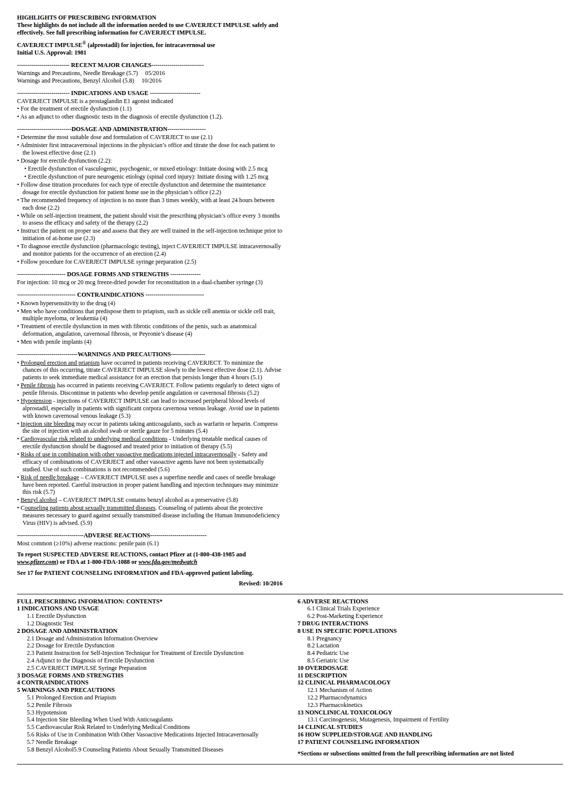HIGHLIGHTS OF PRESCRIBING INFORMATION
These highlights do not include all the information needed to use CAVERJECT IMPULSE safely and effectively. See full prescribing information for CAVERJECT IMPULSE.
CAVERJECT IMPULSE® (alprostadil) for injection, for intracavernosal use
Initial U.S. Approval: 1981
-------------------------- RECENT MAJOR CHANGES--------------------------
Warnings and Precautions, Needle Breakage (5.7) 05/2016
Warnings and Precautions, Benzyl Alcohol (5.8) 10/2016
-------------------------- INDICATIONS AND USAGE -------------------------
CAVERJECT IMPULSE is a prostaglandin E1 agonist indicated
• For the treatment of erectile dysfunction (1.1)
• As an adjunct to other diagnostic tests in the diagnosis of erectile dysfunction (1.2).
---------------------------DOSAGE AND ADMINISTRATION-------------------
• Determine the most suitable dose and formulation of CAVERJECT to use (2.1)
• Administer first intracavernosal injections in the physician’s office and titrate the dose for each patient to the lowest effective dose (2.1)
• Dosage for erectile dysfunction (2.2):
• Erectile dysfunction of vasculogenic, psychogenic, or mixed etiology: Initiate dosing with 2.5 mcg
• Erectile dysfunction of pure neurogenic etiology (spinal cord injury): Initiate dosing with 1.25 mcg
• Follow dose titration procedures for each type of erectile dysfunction and determine the maintenance dosage for erectile dysfunction for patient home use in the physician’s office (2.2)
• The recommended frequency of injection is no more than 3 times weekly, with at least 24 hours between each dose (2.2)
• While on self-injection treatment, the patient should visit the prescribing physician’s office every 3 months to assess the efficacy and safety of the therapy (2.2)
• Instruct the patient on proper use and assess that they are well trained in the self-injection technique prior to initiation of at-home use (2.3)
• To diagnose erectile dysfunction (pharmacologic testing), inject CAVERJECT IMPULSE intracavernosally and monitor patients for the occurrence of an erection (2.4)
• Follow procedure for CAVERJECT IMPULSE syringe preparation (2.5)
------------------------ DOSAGE FORMS AND STRENGTHS ---------------
For injection: 10 mcg or 20 mcg freeze-dried powder for reconstitution in a dual-chamber syringe (3)
----------------------------- CONTRAINDICATIONS -----------------------------
• Known hypersensitivity to the drug (4)
• Men who have conditions that predispose them to priapism, such as sickle cell anemia or sickle cell trait, multiple myeloma, or leukemia (4)
• Treatment of erectile dysfunction in men with fibrotic conditions of the penis, such as anatomical deformation, angulation, cavernosal fibrosis, or Peyronie’s disease (4)
• Men with penile implants (4)
------------------------------WARNINGS AND PRECAUTIONS-----------------
• Prolonged erection and priapism have occurred in patients receiving CAVERJECT. To minimize the chances of this occurring, titrate CAVERJECT IMPULSE slowly to the lowest effective dose (2.1). Advise patients to seek immediate medical assistance for an erection that persists longer than 4 hours (5.1)
• Penile fibrosis has occurred in patients receiving CAVERJECT. Follow patients regularly to detect signs of penile fibrosis. Discontinue in patients who develop penile angulation or cavernosal fibrosis (5.2)
• Hypotension - injections of CAVERJECT IMPULSE can lead to increased peripheral blood levels of alprostadil, especially in patients with significant corpora cavernosa venous leakage. Avoid use in patients with known cavernosal venous leakage (5.3)
• Injection site bleeding may occur in patients taking anticoagulants, such as warfarin or heparin. Compress the site of injection with an alcohol swab or sterile gauze for 5 minutes (5.4)
• Cardiovascular risk related to underlying medical conditions - Underlying treatable medical causes of erectile dysfunction should be diagnosed and treated prior to initiation of therapy (5.5)
• Risks of use in combination with other vasoactive medications injected intracavernosally - Safety and efficacy of combinations of CAVERJECT and other vasoactive agents have not been systematically studied. Use of such combinations is not recommended (5.6)
• Risk of needle breakage – CAVERJECT IMPULSE uses a superfine needle and cases of needle breakage have been reported. Careful instruction in proper patient handling and injection techniques may minimize this risk (5.7)
• Benzyl alcohol – CAVERJECT IMPULSE contains benzyl alcohol as a preservative (5.8)
• Counseling patients about sexually transmitted diseases. Counseling of patients about the protective measures necessary to guard against sexually transmitted disease including the Human Immunodeficiency Virus (HIV) is advised. (5.9)
---------------------------------ADVERSE REACTIONS----------------------------
Most common (≥10%) adverse reactions: penile pain (6.1)
To report SUSPECTED ADVERSE REACTIONS, contact Pfizer at (1-800-438-1985 and www.pfizer.com) or FDA at 1-800-FDA-1088 or www.fda.gov/medwatch
See 17 for PATIENT COUNSELING INFORMATION and FDA-approved patient labeling.
Revised: 10/2016
FULL PRESCRIBING INFORMATION: CONTENTS*
1 INDICATIONS AND USAGE
1.1 Erectile Dysfunction
1.2 Diagnostic Test
2 DOSAGE AND ADMINISTRATION
2.1 Dosage and Administration Information Overview
2.2 Dosage for Erectile Dysfunction
2.3 Patient Instruction for Self-Injection Technique for Treatment of Erectile Dysfunction
2.4 Adjunct to the Diagnosis of Erectile Dysfunction
2.5 CAVERJECT IMPULSE Syringe Preparation
3 DOSAGE FORMS AND STRENGTHS
4 CONTRAINDICATIONS
5 WARNINGS AND PRECAUTIONS
5.1 Prolonged Erection and Priapism
5.2 Penile Fibrosis
5.3 Hypotension
5.4 Injection Site Bleeding When Used With Anticoagulants
5.5 Cardiovascular Risk Related to Underlying Medical Conditions
5.6 Risks of Use in Combination With Other Vasoactive Medications Injected Intracavernosally
5.7 Needle Breakage
5.8 Benzyl Alcohol5.9 Counseling Patients About Sexually Transmitted Diseases
6 ADVERSE REACTIONS
6.1 Clinical Trials Experience
6.2 Post-Marketing Experience
7 DRUG INTERACTIONS
8 USE IN SPECIFIC POPULATIONS
8.1 Pregnancy
8.2 Lactation
8.4 Pediatric Use
8.5 Geriatric Use
10 OVERDOSAGE
11 DESCRIPTION
12 CLINICAL PHARMACOLOGY
12.1 Mechanism of Action
12.2 Pharmacodynamics
12.3 Pharmacokinetics
13 NONCLINICAL TOXICOLOGY
13.1 Carcinogenesis, Mutagenesis, Impairment of Fertility
14 CLINICAL STUDIES
16 HOW SUPPLIED/STORAGE AND HANDLING
17 PATIENT COUNSELING INFORMATION
*Sections or subsections omitted from the full prescribing information are not listed